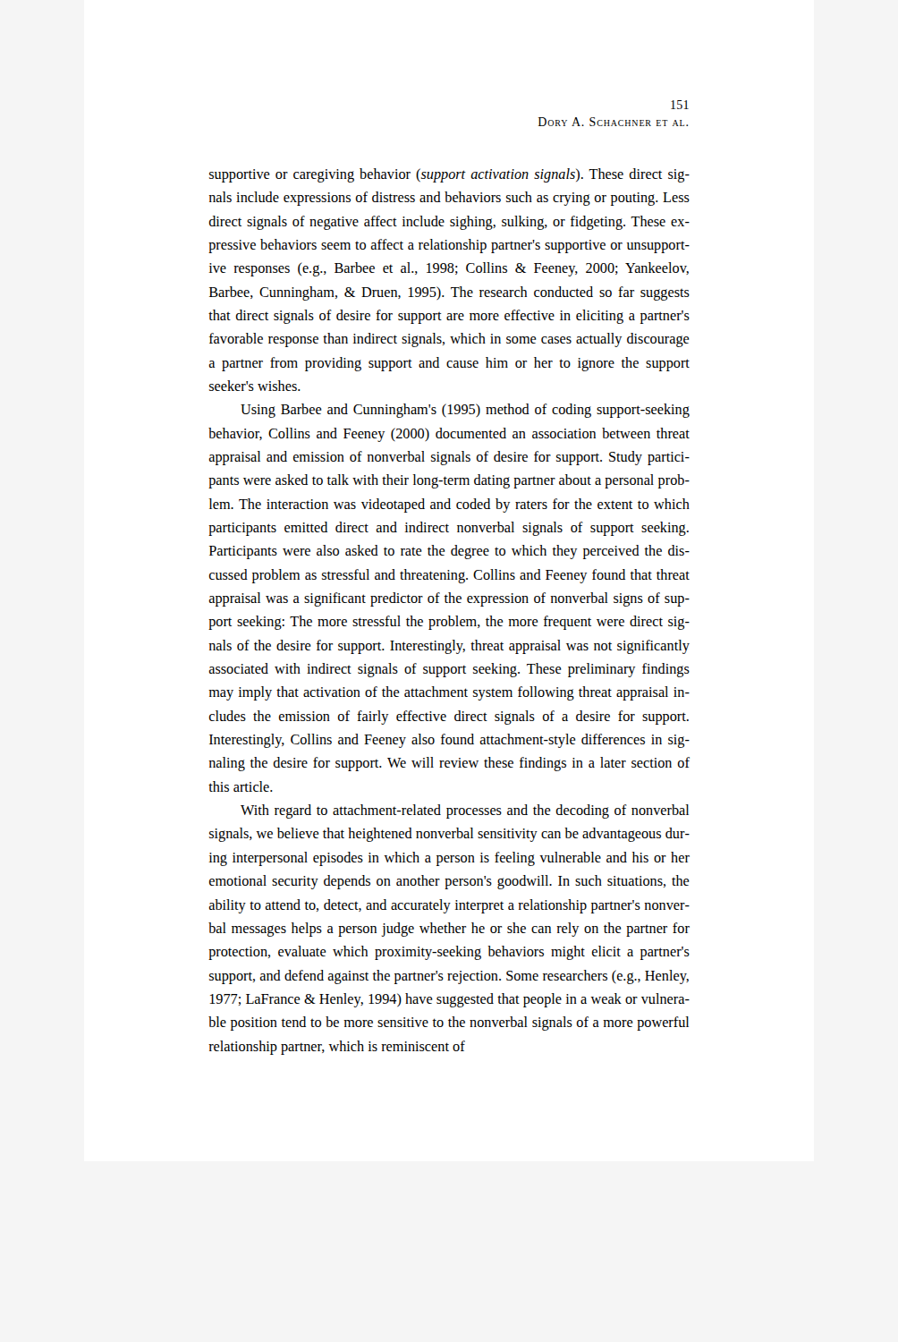151
Dory A. Schachner et al.
supportive or caregiving behavior (support activation signals). These direct signals include expressions of distress and behaviors such as crying or pouting. Less direct signals of negative affect include sighing, sulking, or fidgeting. These expressive behaviors seem to affect a relationship partner's supportive or unsupportive responses (e.g., Barbee et al., 1998; Collins & Feeney, 2000; Yankeelov, Barbee, Cunningham, & Druen, 1995). The research conducted so far suggests that direct signals of desire for support are more effective in eliciting a partner's favorable response than indirect signals, which in some cases actually discourage a partner from providing support and cause him or her to ignore the support seeker's wishes.
Using Barbee and Cunningham's (1995) method of coding support-seeking behavior, Collins and Feeney (2000) documented an association between threat appraisal and emission of nonverbal signals of desire for support. Study participants were asked to talk with their long-term dating partner about a personal problem. The interaction was videotaped and coded by raters for the extent to which participants emitted direct and indirect nonverbal signals of support seeking. Participants were also asked to rate the degree to which they perceived the discussed problem as stressful and threatening. Collins and Feeney found that threat appraisal was a significant predictor of the expression of nonverbal signs of support seeking: The more stressful the problem, the more frequent were direct signals of the desire for support. Interestingly, threat appraisal was not significantly associated with indirect signals of support seeking. These preliminary findings may imply that activation of the attachment system following threat appraisal includes the emission of fairly effective direct signals of a desire for support. Interestingly, Collins and Feeney also found attachment-style differences in signaling the desire for support. We will review these findings in a later section of this article.
With regard to attachment-related processes and the decoding of nonverbal signals, we believe that heightened nonverbal sensitivity can be advantageous during interpersonal episodes in which a person is feeling vulnerable and his or her emotional security depends on another person's goodwill. In such situations, the ability to attend to, detect, and accurately interpret a relationship partner's nonverbal messages helps a person judge whether he or she can rely on the partner for protection, evaluate which proximity-seeking behaviors might elicit a partner's support, and defend against the partner's rejection. Some researchers (e.g., Henley, 1977; LaFrance & Henley, 1994) have suggested that people in a weak or vulnerable position tend to be more sensitive to the nonverbal signals of a more powerful relationship partner, which is reminiscent of